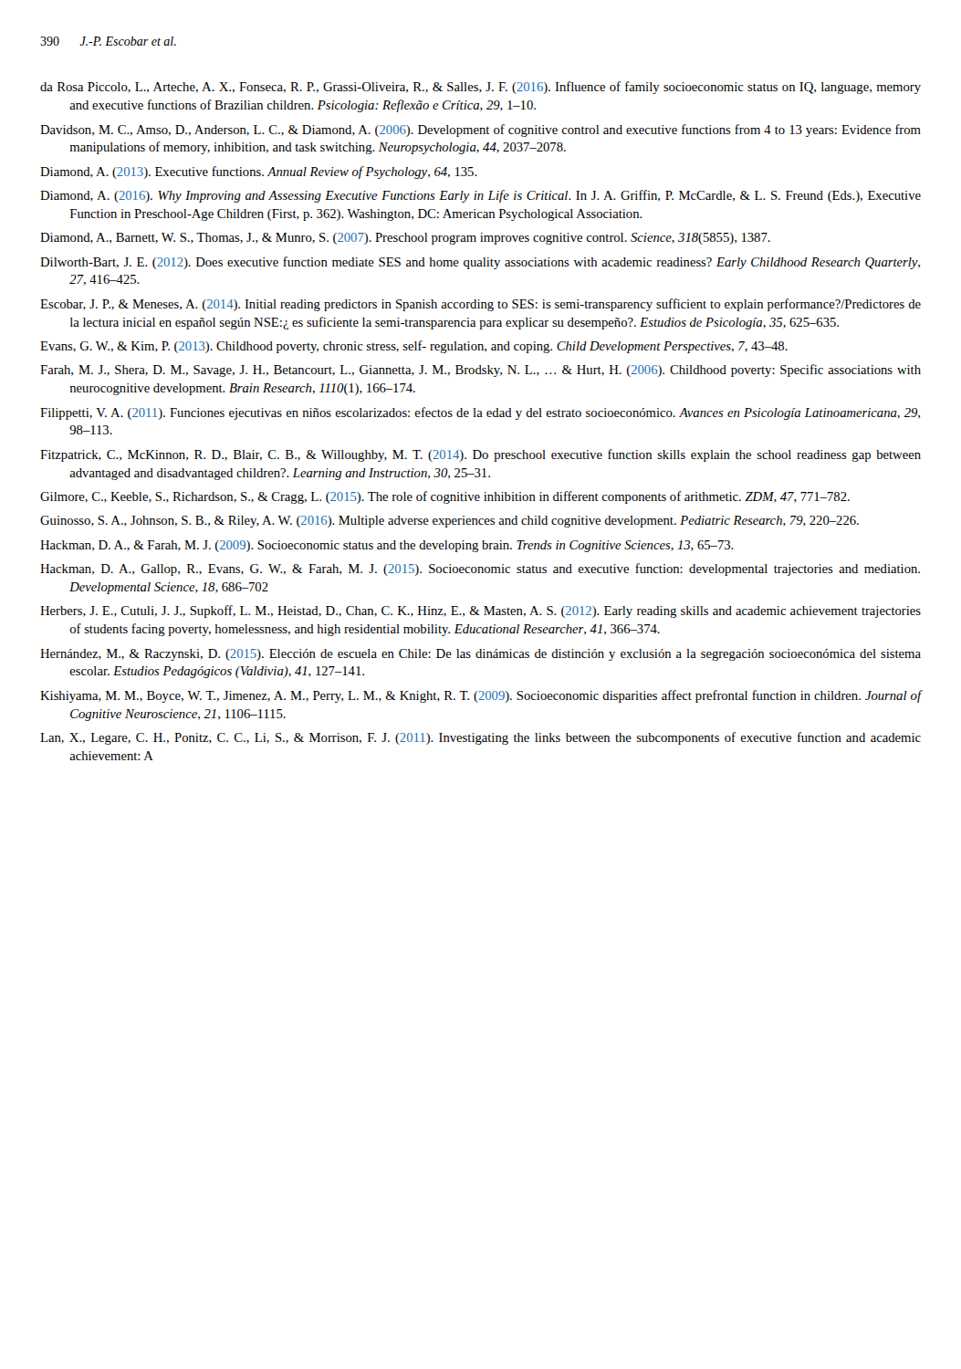390 J.-P. Escobar et al.
da Rosa Piccolo, L., Arteche, A. X., Fonseca, R. P., Grassi-Oliveira, R., & Salles, J. F. (2016). Influence of family socioeconomic status on IQ, language, memory and executive functions of Brazilian children. Psicologia: Reflexão e Crítica, 29, 1–10.
Davidson, M. C., Amso, D., Anderson, L. C., & Diamond, A. (2006). Development of cognitive control and executive functions from 4 to 13 years: Evidence from manipulations of memory, inhibition, and task switching. Neuropsychologia, 44, 2037–2078.
Diamond, A. (2013). Executive functions. Annual Review of Psychology, 64, 135.
Diamond, A. (2016). Why Improving and Assessing Executive Functions Early in Life is Critical. In J. A. Griffin, P. McCardle, & L. S. Freund (Eds.), Executive Function in Preschool-Age Children (First, p. 362). Washington, DC: American Psychological Association.
Diamond, A., Barnett, W. S., Thomas, J., & Munro, S. (2007). Preschool program improves cognitive control. Science, 318(5855), 1387.
Dilworth-Bart, J. E. (2012). Does executive function mediate SES and home quality associations with academic readiness? Early Childhood Research Quarterly, 27, 416–425.
Escobar, J. P., & Meneses, A. (2014). Initial reading predictors in Spanish according to SES: is semi-transparency sufficient to explain performance?/Predictores de la lectura inicial en español según NSE:¿ es suficiente la semi-transparencia para explicar su desempeño?. Estudios de Psicología, 35, 625–635.
Evans, G. W., & Kim, P. (2013). Childhood poverty, chronic stress, self- regulation, and coping. Child Development Perspectives, 7, 43–48.
Farah, M. J., Shera, D. M., Savage, J. H., Betancourt, L., Giannetta, J. M., Brodsky, N. L., … & Hurt, H. (2006). Childhood poverty: Specific associations with neurocognitive development. Brain Research, 1110(1), 166–174.
Filippetti, V. A. (2011). Funciones ejecutivas en niños escolarizados: efectos de la edad y del estrato socioeconómico. Avances en Psicología Latinoamericana, 29, 98–113.
Fitzpatrick, C., McKinnon, R. D., Blair, C. B., & Willoughby, M. T. (2014). Do preschool executive function skills explain the school readiness gap between advantaged and disadvantaged children?. Learning and Instruction, 30, 25–31.
Gilmore, C., Keeble, S., Richardson, S., & Cragg, L. (2015). The role of cognitive inhibition in different components of arithmetic. ZDM, 47, 771–782.
Guinosso, S. A., Johnson, S. B., & Riley, A. W. (2016). Multiple adverse experiences and child cognitive development. Pediatric Research, 79, 220–226.
Hackman, D. A., & Farah, M. J. (2009). Socioeconomic status and the developing brain. Trends in Cognitive Sciences, 13, 65–73.
Hackman, D. A., Gallop, R., Evans, G. W., & Farah, M. J. (2015). Socioeconomic status and executive function: developmental trajectories and mediation. Developmental Science, 18, 686–702
Herbers, J. E., Cutuli, J. J., Supkoff, L. M., Heistad, D., Chan, C. K., Hinz, E., & Masten, A. S. (2012). Early reading skills and academic achievement trajectories of students facing poverty, homelessness, and high residential mobility. Educational Researcher, 41, 366–374.
Hernández, M., & Raczynski, D. (2015). Elección de escuela en Chile: De las dinámicas de distinción y exclusión a la segregación socioeconómica del sistema escolar. Estudios Pedagógicos (Valdivia), 41, 127–141.
Kishiyama, M. M., Boyce, W. T., Jimenez, A. M., Perry, L. M., & Knight, R. T. (2009). Socioeconomic disparities affect prefrontal function in children. Journal of Cognitive Neuroscience, 21, 1106–1115.
Lan, X., Legare, C. H., Ponitz, C. C., Li, S., & Morrison, F. J. (2011). Investigating the links between the subcomponents of executive function and academic achievement: A